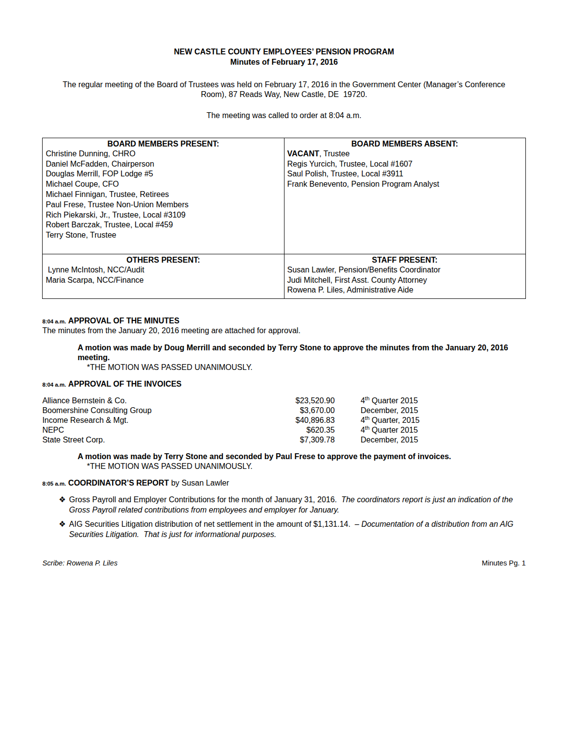NEW CASTLE COUNTY EMPLOYEES’ PENSION PROGRAMMinutes of February 17, 2016
The regular meeting of the Board of Trustees was held on February 17, 2016 in the Government Center (Manager’s Conference Room), 87 Reads Way, New Castle, DE 19720.
The meeting was called to order at 8:04 a.m.
| BOARD MEMBERS PRESENT: | BOARD MEMBERS ABSENT: |
| --- | --- |
| Christine Dunning, CHRO Daniel McFadden, Chairperson Douglas Merrill, FOP Lodge #5 Michael Coupe, CFO Michael Finnigan, Trustee, Retirees Paul Frese, Trustee Non-Union Members Rich Piekarski, Jr., Trustee, Local #3109 Robert Barczak, Trustee, Local #459 Terry Stone, Trustee | VACANT , Trustee Regis Yurcich, Trustee, Local #1607 Saul Polish, Trustee, Local #3911 Frank Benevento, Pension Program Analyst |
| OTHERS PRESENT: | STAFF PRESENT: |
| Lynne McIntosh, NCC/Audit Maria Scarpa, NCC/Finance | Susan Lawler, Pension/Benefits Coordinator Judi Mitchell, First Asst. County Attorney Rowena P. Liles, Administrative Aide |
8:04 a.m. APPROVAL OF THE MINUTES
The minutes from the January 20, 2016 meeting are attached for approval.
A motion was made by Doug Merrill and seconded by Terry Stone to approve the minutes from the January 20, 2016 meeting.
*THE MOTION WAS PASSED UNANIMOUSLY.
8:04 a.m. APPROVAL OF THE INVOICES
| Alliance Bernstein & Co. | $23,520.90 | 4 th Quarter 2015 |
| Boomershine Consulting Group | $3,670.00 | December, 2015 |
| Income Research & Mgt. | $40,896.83 | 4 th Quarter, 2015 |
| NEPC | $620.35 | 4 th Quarter 2015 |
| State Street Corp. | $7,309.78 | December, 2015 |
A motion was made by Terry Stone and seconded by Paul Frese to approve the payment of invoices.
*THE MOTION WAS PASSED UNANIMOUSLY.
8:05 a.m. COORDINATOR’S REPORT by Susan Lawler
Gross Payroll and Employer Contributions for the month of January 31, 2016. The coordinators report is just an indication of the Gross Payroll related contributions from employees and employer for January.
AIG Securities Litigation distribution of net settlement in the amount of $1,131.14. – Documentation of a distribution from an AIG Securities Litigation. That is just for informational purposes.
Scribe: Rowena P. Liles Minutes Pg. 1